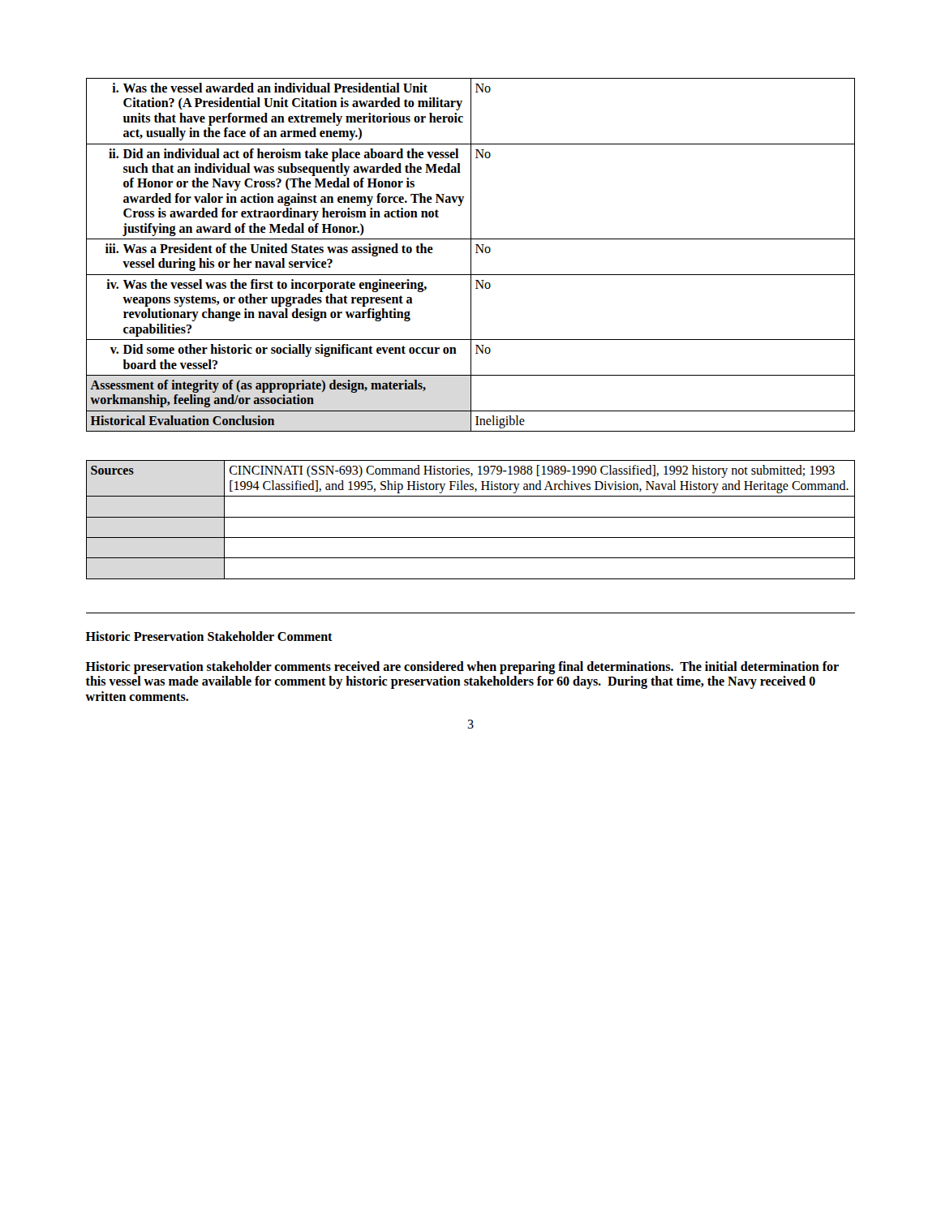| i. Was the vessel awarded an individual Presidential Unit Citation? (A Presidential Unit Citation is awarded to military units that have performed an extremely meritorious or heroic act, usually in the face of an armed enemy.) | No |
| ii. Did an individual act of heroism take place aboard the vessel such that an individual was subsequently awarded the Medal of Honor or the Navy Cross? (The Medal of Honor is awarded for valor in action against an enemy force. The Navy Cross is awarded for extraordinary heroism in action not justifying an award of the Medal of Honor.) | No |
| iii. Was a President of the United States was assigned to the vessel during his or her naval service? | No |
| iv. Was the vessel was the first to incorporate engineering, weapons systems, or other upgrades that represent a revolutionary change in naval design or warfighting capabilities? | No |
| v. Did some other historic or socially significant event occur on board the vessel? | No |
| Assessment of integrity of (as appropriate) design, materials, workmanship, feeling and/or association | |
| Historical Evaluation Conclusion | Ineligible |
| Sources | CINCINNATI (SSN-693) Command Histories, 1979-1988 [1989-1990 Classified], 1992 history not submitted; 1993 [1994 Classified], and 1995, Ship History Files, History and Archives Division, Naval History and Heritage Command. |
Historic Preservation Stakeholder Comment
Historic preservation stakeholder comments received are considered when preparing final determinations. The initial determination for this vessel was made available for comment by historic preservation stakeholders for 60 days. During that time, the Navy received 0 written comments.
3